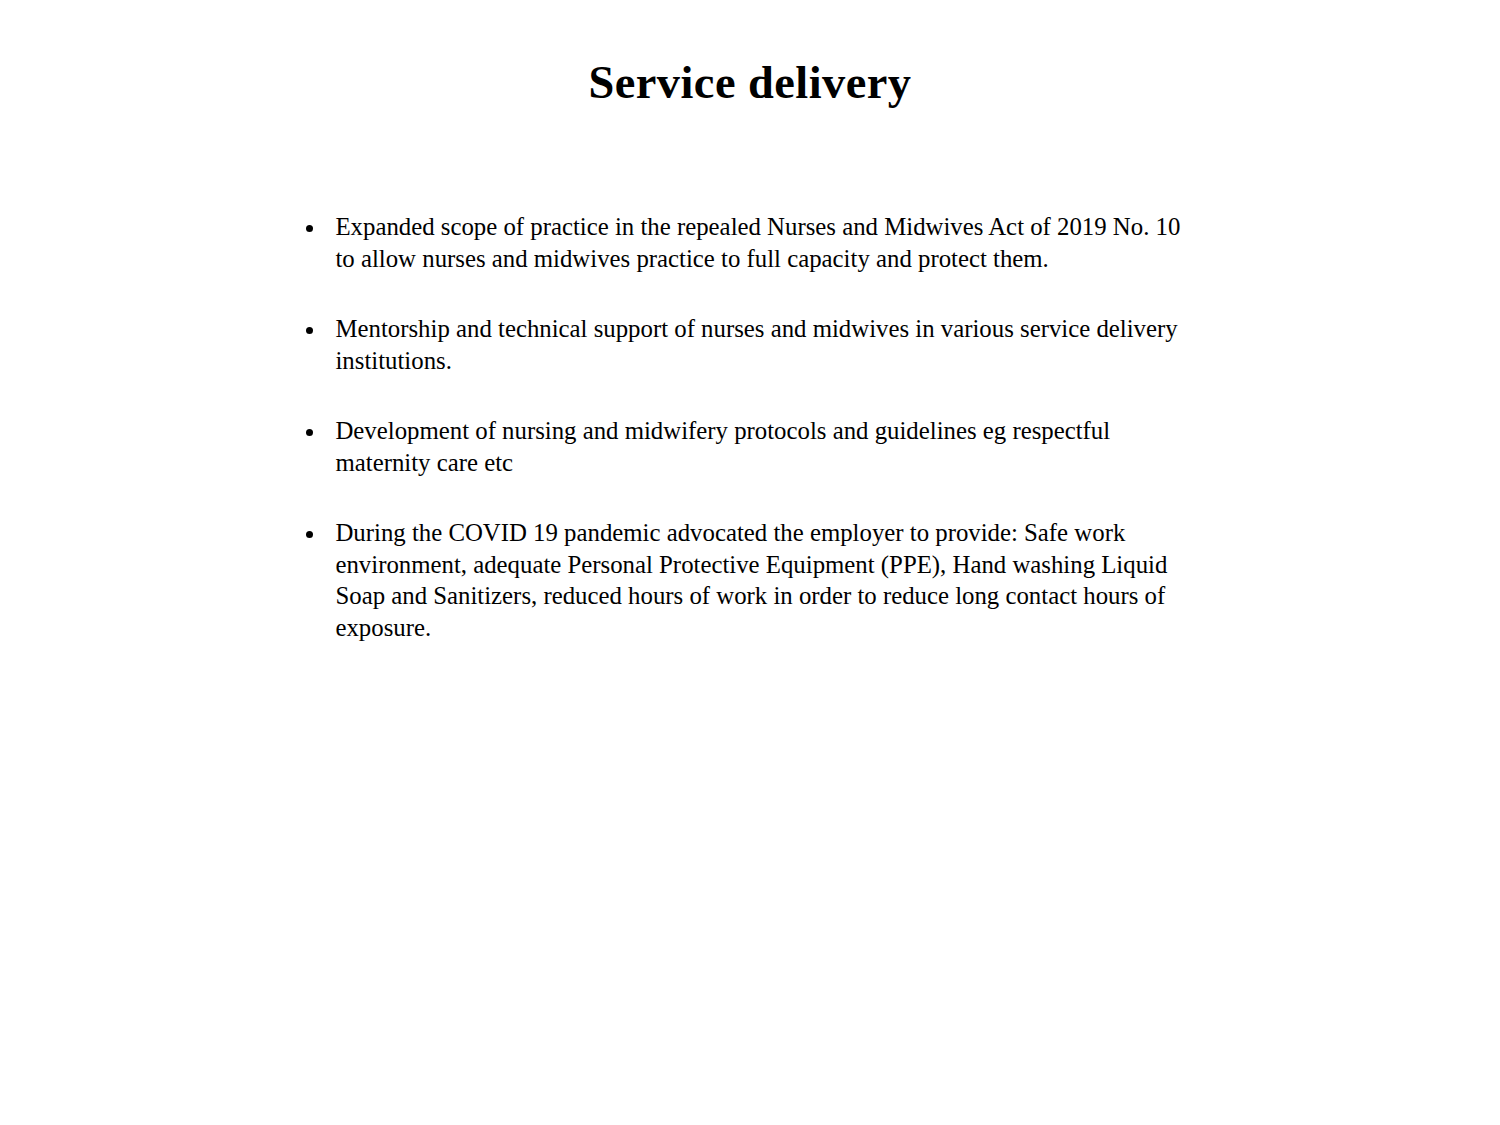Service delivery
Expanded scope of practice in the repealed Nurses and Midwives Act of 2019 No. 10 to allow nurses and midwives practice to full capacity and protect them.
Mentorship and technical support of nurses and midwives in various service delivery institutions.
Development of nursing and midwifery protocols and guidelines eg respectful maternity care etc
During the COVID 19 pandemic advocated the employer to provide: Safe work environment, adequate Personal Protective Equipment (PPE), Hand washing Liquid Soap and Sanitizers, reduced hours of work in order to reduce long contact hours of exposure.